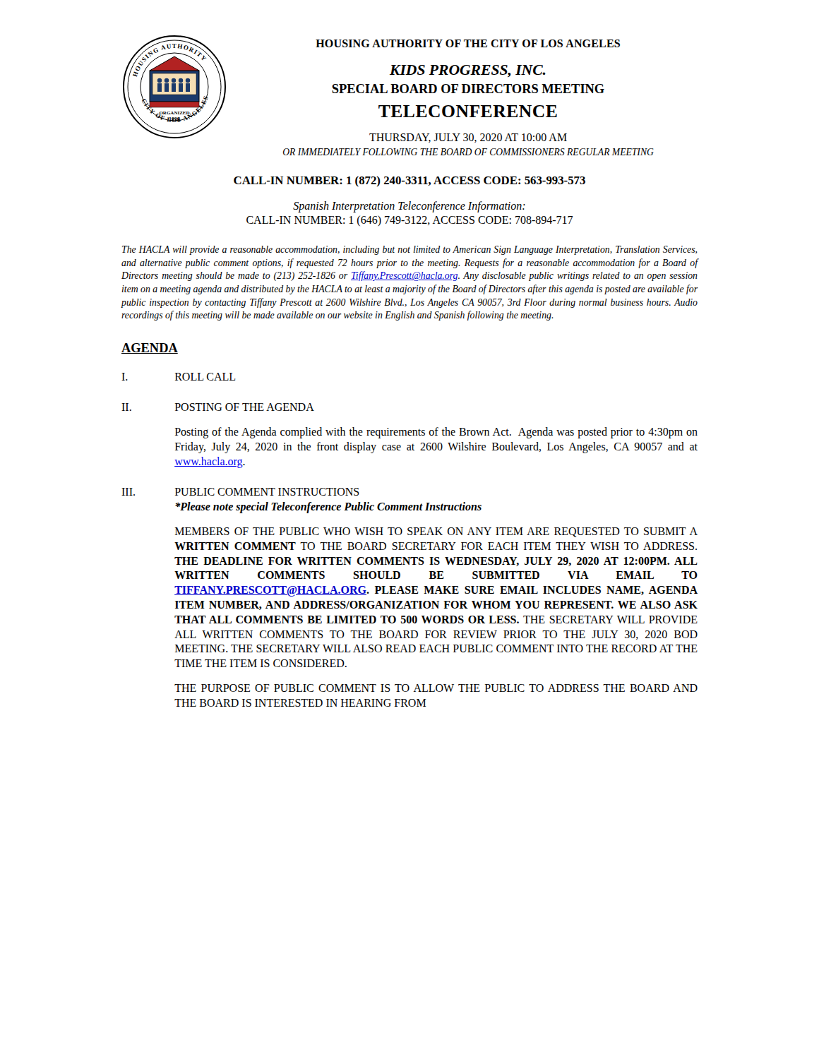Housing Authority of the City of Los Angeles seal HOUSING AUTHORITY CITY OF LOS ANGELES ORGANIZED 1938
HOUSING AUTHORITY OF THE CITY OF LOS ANGELES
KIDS PROGRESS, INC.
SPECIAL BOARD OF DIRECTORS MEETING
TELECONFERENCE
THURSDAY, JULY 30, 2020 AT 10:00 AM
OR IMMEDIATELY FOLLOWING THE BOARD OF COMMISSIONERS REGULAR MEETING
CALL-IN NUMBER: 1 (872) 240-3311, ACCESS CODE: 563-993-573
Spanish Interpretation Teleconference Information:
CALL-IN NUMBER: 1 (646) 749-3122, ACCESS CODE: 708-894-717
The HACLA will provide a reasonable accommodation, including but not limited to American Sign Language Interpretation, Translation Services, and alternative public comment options, if requested 72 hours prior to the meeting. Requests for a reasonable accommodation for a Board of Directors meeting should be made to (213) 252-1826 or Tiffany.Prescott@hacla.org. Any disclosable public writings related to an open session item on a meeting agenda and distributed by the HACLA to at least a majority of the Board of Directors after this agenda is posted are available for public inspection by contacting Tiffany Prescott at 2600 Wilshire Blvd., Los Angeles CA 90057, 3rd Floor during normal business hours. Audio recordings of this meeting will be made available on our website in English and Spanish following the meeting.
AGENDA
I.
ROLL CALL
II.
POSTING OF THE AGENDA
Posting of the Agenda complied with the requirements of the Brown Act. Agenda was posted prior to 4:30pm on Friday, July 24, 2020 in the front display case at 2600 Wilshire Boulevard, Los Angeles, CA 90057 and at www.hacla.org.
III.
PUBLIC COMMENT INSTRUCTIONS
*Please note special Teleconference Public Comment Instructions
MEMBERS OF THE PUBLIC WHO WISH TO SPEAK ON ANY ITEM ARE REQUESTED TO SUBMIT A WRITTEN COMMENT TO THE BOARD SECRETARY FOR EACH ITEM THEY WISH TO ADDRESS. THE DEADLINE FOR WRITTEN COMMENTS IS WEDNESDAY, JULY 29, 2020 AT 12:00PM. ALL WRITTEN COMMENTS SHOULD BE SUBMITTED VIA EMAIL TO TIFFANY.PRESCOTT@HACLA.ORG. PLEASE MAKE SURE EMAIL INCLUDES NAME, AGENDA ITEM NUMBER, AND ADDRESS/ORGANIZATION FOR WHOM YOU REPRESENT. WE ALSO ASK THAT ALL COMMENTS BE LIMITED TO 500 WORDS OR LESS. THE SECRETARY WILL PROVIDE ALL WRITTEN COMMENTS TO THE BOARD FOR REVIEW PRIOR TO THE JULY 30, 2020 BOD MEETING. THE SECRETARY WILL ALSO READ EACH PUBLIC COMMENT INTO THE RECORD AT THE TIME THE ITEM IS CONSIDERED.
THE PURPOSE OF PUBLIC COMMENT IS TO ALLOW THE PUBLIC TO ADDRESS THE BOARD AND THE BOARD IS INTERESTED IN HEARING FROM